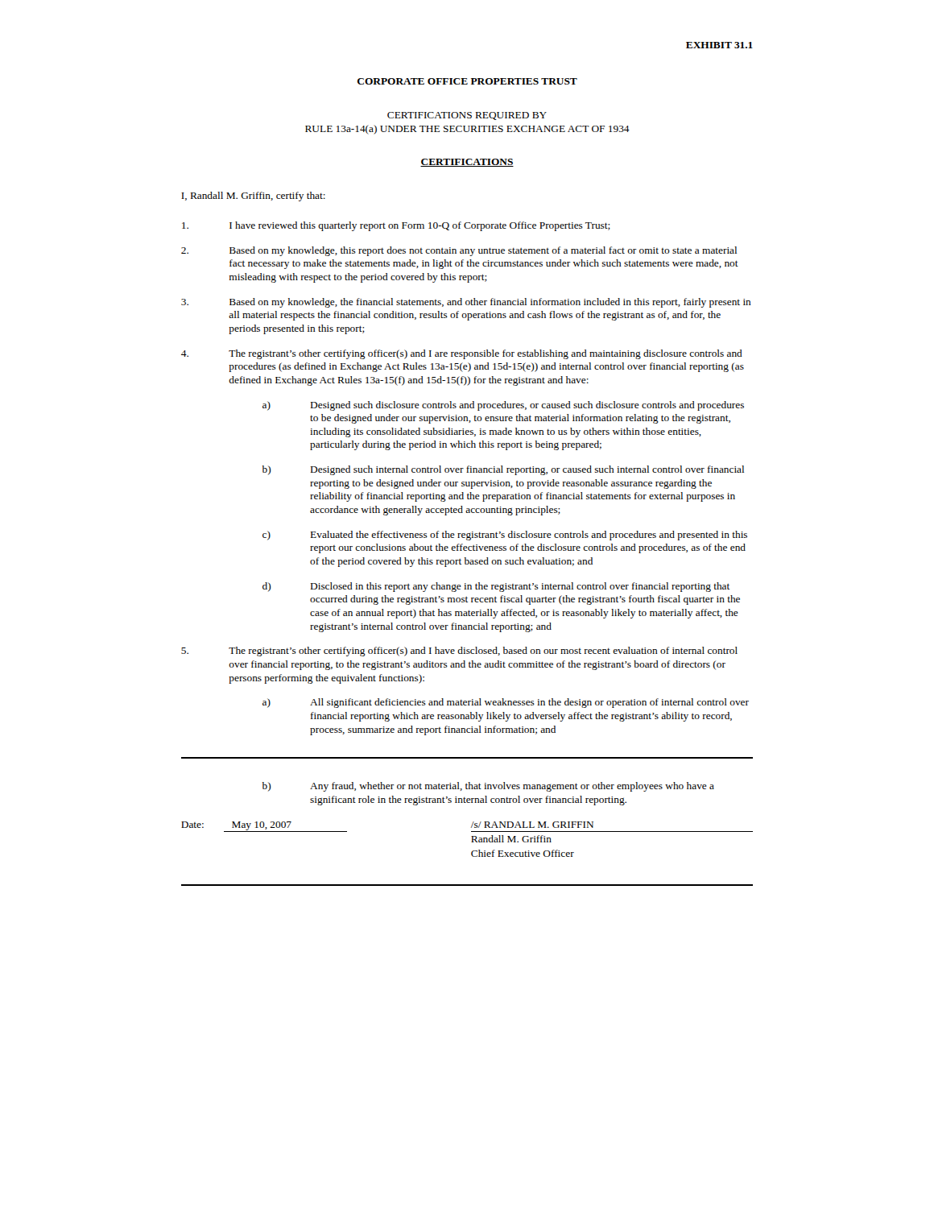EXHIBIT 31.1
CORPORATE OFFICE PROPERTIES TRUST
CERTIFICATIONS REQUIRED BY
RULE 13a-14(a) UNDER THE SECURITIES EXCHANGE ACT OF 1934
CERTIFICATIONS
I, Randall M. Griffin, certify that:
| 1. | I have reviewed this quarterly report on Form 10-Q of Corporate Office Properties Trust; |
| 2. | Based on my knowledge, this report does not contain any untrue statement of a material fact or omit to state a material fact necessary to make the statements made, in light of the circumstances under which such statements were made, not misleading with respect to the period covered by this report; |
| 3. | Based on my knowledge, the financial statements, and other financial information included in this report, fairly present in all material respects the financial condition, results of operations and cash flows of the registrant as of, and for, the periods presented in this report; |
| 4. | The registrant’s other certifying officer(s) and I are responsible for establishing and maintaining disclosure controls and procedures (as defined in Exchange Act Rules 13a-15(e) and 15d-15(e)) and internal control over financial reporting (as defined in Exchange Act Rules 13a-15(f) and 15d-15(f)) for the registrant and have: |
| | a) | Designed such disclosure controls and procedures, or caused such disclosure controls and procedures to be designed under our supervision, to ensure that material information relating to the registrant, including its consolidated subsidiaries, is made known to us by others within those entities, particularly during the period in which this report is being prepared; |
| | b) | Designed such internal control over financial reporting, or caused such internal control over financial reporting to be designed under our supervision, to provide reasonable assurance regarding the reliability of financial reporting and the preparation of financial statements for external purposes in accordance with generally accepted accounting principles; |
| | c) | Evaluated the effectiveness of the registrant’s disclosure controls and procedures and presented in this report our conclusions about the effectiveness of the disclosure controls and procedures, as of the end of the period covered by this report based on such evaluation; and |
| | d) | Disclosed in this report any change in the registrant’s internal control over financial reporting that occurred during the registrant’s most recent fiscal quarter (the registrant’s fourth fiscal quarter in the case of an annual report) that has materially affected, or is reasonably likely to materially affect, the registrant’s internal control over financial reporting; and |
| 5. | The registrant’s other certifying officer(s) and I have disclosed, based on our most recent evaluation of internal control over financial reporting, to the registrant’s auditors and the audit committee of the registrant’s board of directors (or persons performing the equivalent functions): |
| | a) | All significant deficiencies and material weaknesses in the design or operation of internal control over financial reporting which are reasonably likely to adversely affect the registrant’s ability to record, process, summarize and report financial information; and |
| | b) | Any fraud, whether or not material, that involves management or other employees who have a significant role in the registrant’s internal control over financial reporting. |
| Date: | May 10, 2007 | | /s/ RANDALL M. GRIFFIN |
| | | | Randall M. Griffin Chief Executive Officer |